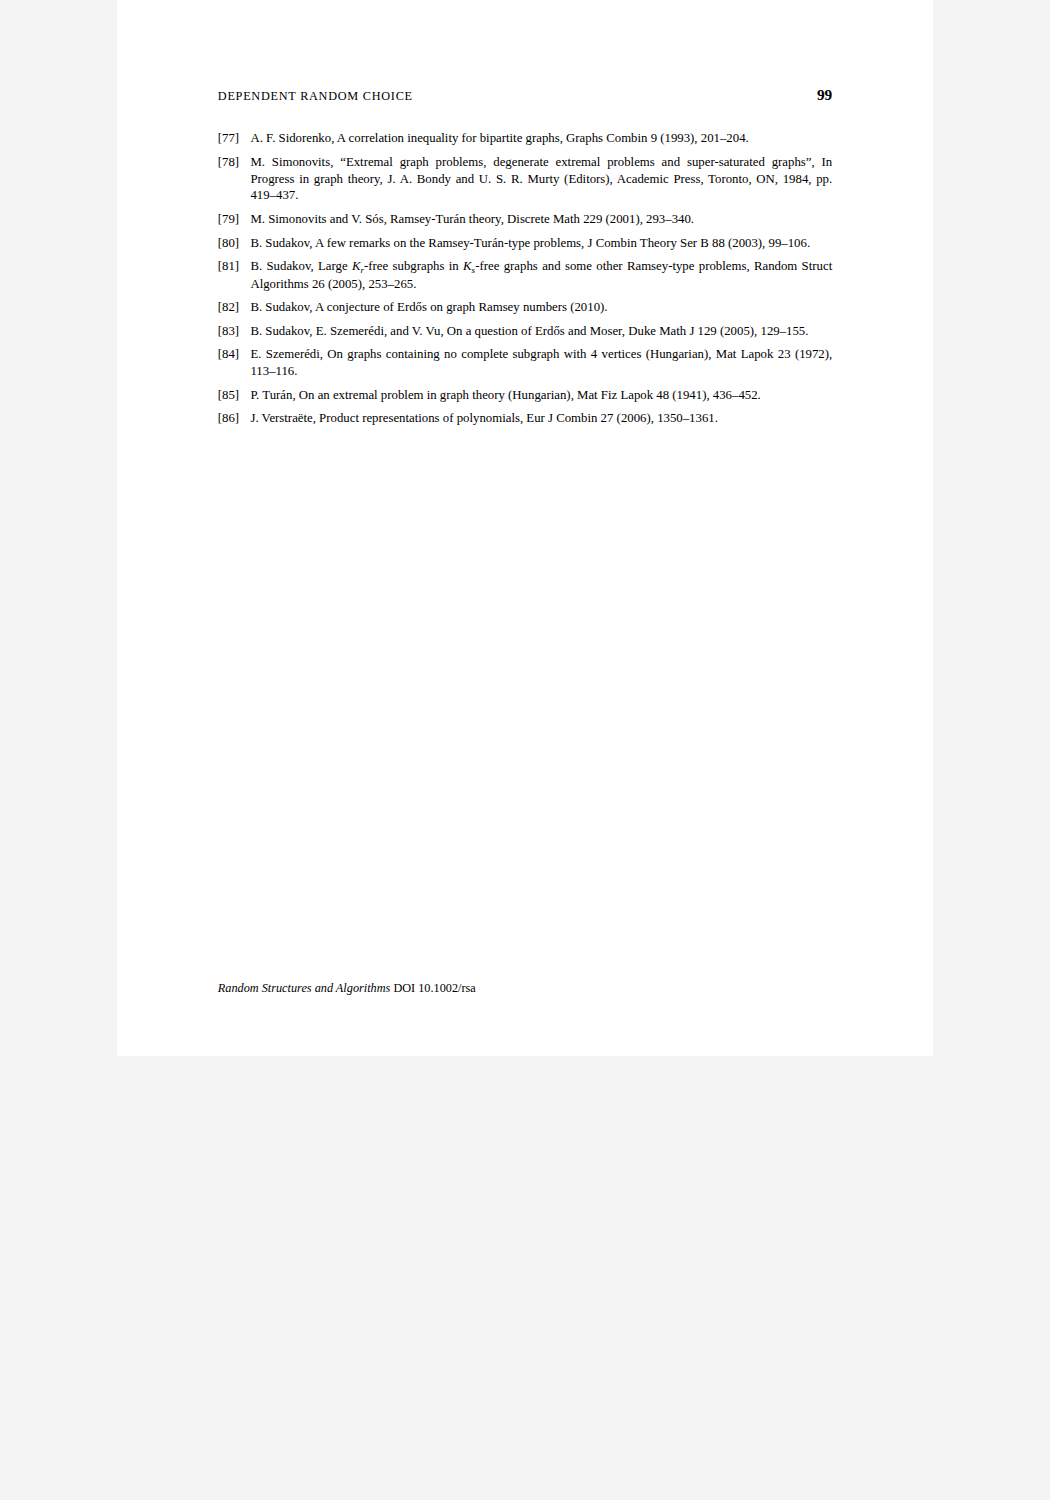Dependent random choice 99
[77] A. F. Sidorenko, A correlation inequality for bipartite graphs, Graphs Combin 9 (1993), 201–204.
[78] M. Simonovits, “Extremal graph problems, degenerate extremal problems and super-saturated graphs”, In Progress in graph theory, J. A. Bondy and U. S. R. Murty (Editors), Academic Press, Toronto, ON, 1984, pp. 419–437.
[79] M. Simonovits and V. Sós, Ramsey-Turán theory, Discrete Math 229 (2001), 293–340.
[80] B. Sudakov, A few remarks on the Ramsey-Turán-type problems, J Combin Theory Ser B 88 (2003), 99–106.
[81] B. Sudakov, Large Kr-free subgraphs in Ks-free graphs and some other Ramsey-type problems, Random Struct Algorithms 26 (2005), 253–265.
[82] B. Sudakov, A conjecture of Erdős on graph Ramsey numbers (2010).
[83] B. Sudakov, E. Szemerédi, and V. Vu, On a question of Erdős and Moser, Duke Math J 129 (2005), 129–155.
[84] E. Szemerédi, On graphs containing no complete subgraph with 4 vertices (Hungarian), Mat Lapok 23 (1972), 113–116.
[85] P. Turán, On an extremal problem in graph theory (Hungarian), Mat Fiz Lapok 48 (1941), 436–452.
[86] J. Verstraëte, Product representations of polynomials, Eur J Combin 27 (2006), 1350–1361.
Random Structures and Algorithms DOI 10.1002/rsa